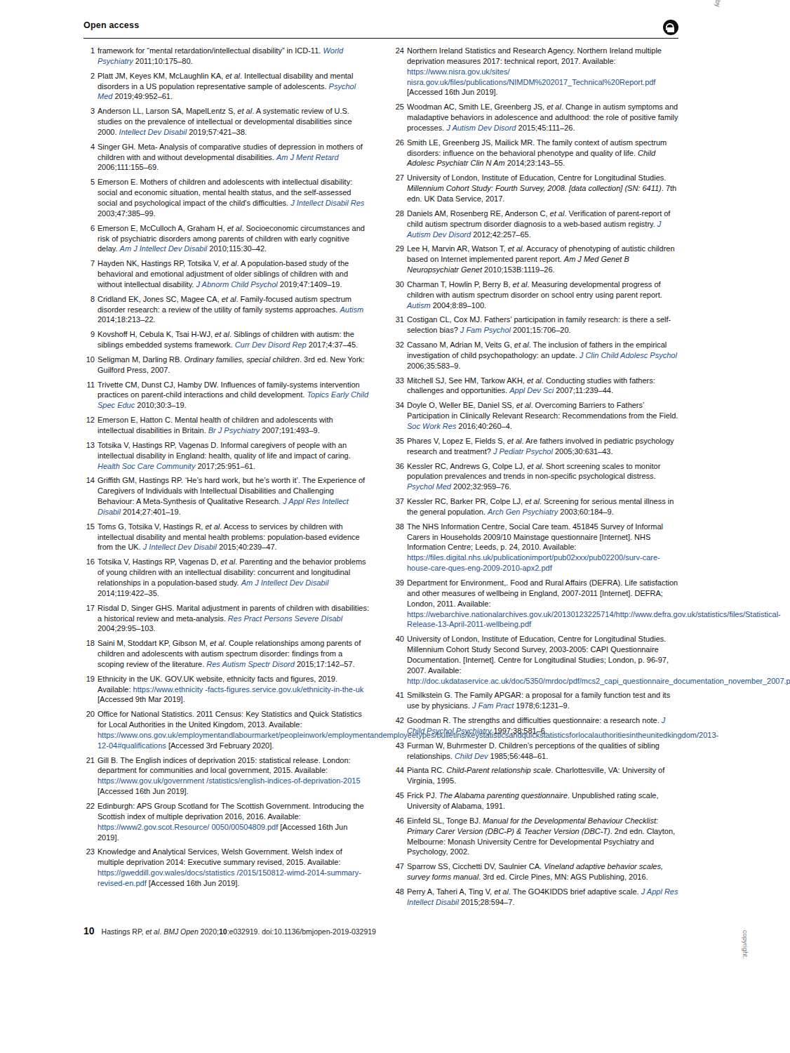BMJ Open: first published as 10.1136/bmjopen-2019-032919 on 12 February 2020. Downloaded from http://bmjopen.bmj.com/ on February 24, 2020 at UCL Library Services. Protected by
copyright.
Open access
framework for “mental retardation/intellectual disability” in ICD-11. World Psychiatry 2011;10:175–80.
Platt JM, Keyes KM, McLaughlin KA, et al. Intellectual disability and mental disorders in a US population representative sample of adolescents. Psychol Med 2019;49:952–61.
Anderson LL, Larson SA, MapelLentz S, et al. A systematic review of U.S. studies on the prevalence of intellectual or developmental disabilities since 2000. Intellect Dev Disabil 2019;57:421–38.
Singer GH. Meta- Analysis of comparative studies of depression in mothers of children with and without developmental disabilities. Am J Ment Retard 2006;111:155–69.
Emerson E. Mothers of children and adolescents with intellectual disability: social and economic situation, mental health status, and the self-assessed social and psychological impact of the child's difficulties. J Intellect Disabil Res 2003;47:385–99.
Emerson E, McCulloch A, Graham H, et al. Socioeconomic circumstances and risk of psychiatric disorders among parents of children with early cognitive delay. Am J Intellect Dev Disabil 2010;115:30–42.
Hayden NK, Hastings RP, Totsika V, et al. A population-based study of the behavioral and emotional adjustment of older siblings of children with and without intellectual disability. J Abnorm Child Psychol 2019;47:1409–19.
Cridland EK, Jones SC, Magee CA, et al. Family-focused autism spectrum disorder research: a review of the utility of family systems approaches. Autism 2014;18:213–22.
Kovshoff H, Cebula K, Tsai H-WJ, et al. Siblings of children with autism: the siblings embedded systems framework. Curr Dev Disord Rep 2017;4:37–45.
Seligman M, Darling RB. Ordinary families, special children. 3rd ed. New York: Guilford Press, 2007.
Trivette CM, Dunst CJ, Hamby DW. Influences of family-systems intervention practices on parent-child interactions and child development. Topics Early Child Spec Educ 2010;30:3–19.
Emerson E, Hatton C. Mental health of children and adolescents with intellectual disabilities in Britain. Br J Psychiatry 2007;191:493–9.
Totsika V, Hastings RP, Vagenas D. Informal caregivers of people with an intellectual disability in England: health, quality of life and impact of caring. Health Soc Care Community 2017;25:951–61.
Griffith GM, Hastings RP. ‘He’s hard work, but he’s worth it’. The Experience of Caregivers of Individuals with Intellectual Disabilities and Challenging Behaviour: A Meta-Synthesis of Qualitative Research. J Appl Res Intellect Disabil 2014;27:401–19.
Toms G, Totsika V, Hastings R, et al. Access to services by children with intellectual disability and mental health problems: population-based evidence from the UK. J Intellect Dev Disabil 2015;40:239–47.
Totsika V, Hastings RP, Vagenas D, et al. Parenting and the behavior problems of young children with an intellectual disability: concurrent and longitudinal relationships in a population-based study. Am J Intellect Dev Disabil 2014;119:422–35.
Risdal D, Singer GHS. Marital adjustment in parents of children with disabilities: a historical review and meta-analysis. Res Pract Persons Severe Disabl 2004;29:95–103.
Saini M, Stoddart KP, Gibson M, et al. Couple relationships among parents of children and adolescents with autism spectrum disorder: findings from a scoping review of the literature. Res Autism Spectr Disord 2015;17:142–57.
Ethnicity in the UK. GOV.UK website, ethnicity facts and figures, 2019. Available: https://www.ethnicity -facts-figures.service.gov.uk/ethnicity-in-the-uk [Accessed 9th Mar 2019].
Office for National Statistics. 2011 Census: Key Statistics and Quick Statistics for Local Authorities in the United Kingdom, 2013. Available: https://www.ons.gov.uk/employmentandlabourmarket/peopleinwork/employmentandemployeetypes/bulletins/keystatisticsandquickstatisticsforlocalauthoritiesintheunitedkingdom/2013-12-04#qualifications [Accessed 3rd February 2020].
Gill B. The English indices of deprivation 2015: statistical release. London: department for communities and local government, 2015. Available: https://www.gov.uk/government /statistics/english-indices-of-deprivation-2015 [Accessed 16th Jun 2019].
Edinburgh: APS Group Scotland for The Scottish Government. Introducing the Scottish index of multiple deprivation 2016, 2016. Available: https://www2.gov.scot.Resource/ 0050/00504809.pdf [Accessed 16th Jun 2019].
Knowledge and Analytical Services, Welsh Government. Welsh index of multiple deprivation 2014: Executive summary revised, 2015. Available: https://gweddill.gov.wales/docs/statistics /2015/150812-wimd-2014-summary-revised-en.pdf [Accessed 16th Jun 2019].
Northern Ireland Statistics and Research Agency. Northern Ireland multiple deprivation measures 2017: technical report, 2017. Available: https://www.nisra.gov.uk/sites/ nisra.gov.uk/files/publications/NIMDM%202017_Technical%20Report.pdf [Accessed 16th Jun 2019].
Woodman AC, Smith LE, Greenberg JS, et al. Change in autism symptoms and maladaptive behaviors in adolescence and adulthood: the role of positive family processes. J Autism Dev Disord 2015;45:111–26.
Smith LE, Greenberg JS, Mailick MR. The family context of autism spectrum disorders: influence on the behavioral phenotype and quality of life. Child Adolesc Psychiatr Clin N Am 2014;23:143–55.
University of London, Institute of Education, Centre for Longitudinal Studies. Millennium Cohort Study: Fourth Survey, 2008. [data collection] (SN: 6411). 7th edn. UK Data Service, 2017.
Daniels AM, Rosenberg RE, Anderson C, et al. Verification of parent-report of child autism spectrum disorder diagnosis to a web-based autism registry. J Autism Dev Disord 2012;42:257–65.
Lee H, Marvin AR, Watson T, et al. Accuracy of phenotyping of autistic children based on Internet implemented parent report. Am J Med Genet B Neuropsychiatr Genet 2010;153B:1119–26.
Charman T, Howlin P, Berry B, et al. Measuring developmental progress of children with autism spectrum disorder on school entry using parent report. Autism 2004;8:89–100.
Costigan CL, Cox MJ. Fathers’ participation in family research: is there a self-selection bias? J Fam Psychol 2001;15:706–20.
Cassano M, Adrian M, Veits G, et al. The inclusion of fathers in the empirical investigation of child psychopathology: an update. J Clin Child Adolesc Psychol 2006;35:583–9.
Mitchell SJ, See HM, Tarkow AKH, et al. Conducting studies with fathers: challenges and opportunities. Appl Dev Sci 2007;11:239–44.
Doyle O, Weller BE, Daniel SS, et al. Overcoming Barriers to Fathers’ Participation in Clinically Relevant Research: Recommendations from the Field. Soc Work Res 2016;40:260–4.
Phares V, Lopez E, Fields S, et al. Are fathers involved in pediatric psychology research and treatment? J Pediatr Psychol 2005;30:631–43.
Kessler RC, Andrews G, Colpe LJ, et al. Short screening scales to monitor population prevalences and trends in non-specific psychological distress. Psychol Med 2002;32:959–76.
Kessler RC, Barker PR, Colpe LJ, et al. Screening for serious mental illness in the general population. Arch Gen Psychiatry 2003;60:184–9.
The NHS Information Centre, Social Care team. 451845 Survey of Informal Carers in Households 2009/10 Mainstage questionnaire [Internet]. NHS Information Centre; Leeds, p. 24, 2010. Available: https://files.digital.nhs.uk/publicationimport/pub02xxx/pub02200/surv-care-house-care-ques-eng-2009-2010-apx2.pdf
Department for Environment,. Food and Rural Affairs (DEFRA). Life satisfaction and other measures of wellbeing in England, 2007-2011 [Internet]. DEFRA; London, 2011. Available: https://webarchive.nationalarchives.gov.uk/20130123225714/http://www.defra.gov.uk/statistics/files/Statistical-Release-13-April-2011-wellbeing.pdf
University of London, Institute of Education, Centre for Longitudinal Studies. Millennium Cohort Study Second Survey, 2003-2005: CAPI Questionnaire Documentation. [Internet]. Centre for Longitudinal Studies; London, p. 96-97, 2007. Available: http://doc.ukdataservice.ac.uk/doc/5350/mrdoc/pdf/mcs2_capi_questionnaire_documentation_november_2007.pdf
Smilkstein G. The Family APGAR: a proposal for a family function test and its use by physicians. J Fam Pract 1978;6:1231–9.
Goodman R. The strengths and difficulties questionnaire: a research note. J Child Psychol Psychiatry 1997;38:581–6.
Furman W, Buhrmester D. Children’s perceptions of the qualities of sibling relationships. Child Dev 1985;56:448–61.
Pianta RC. Child-Parent relationship scale. Charlottesville, VA: University of Virginia, 1995.
Frick PJ. The Alabama parenting questionnaire. Unpublished rating scale, University of Alabama, 1991.
Einfeld SL, Tonge BJ. Manual for the Developmental Behaviour Checklist: Primary Carer Version (DBC-P) & Teacher Version (DBC-T). 2nd edn. Clayton, Melbourne: Monash University Centre for Developmental Psychiatry and Psychology, 2002.
Sparrow SS, Cicchetti DV, Saulnier CA. Vineland adaptive behavior scales, survey forms manual. 3rd ed. Circle Pines, MN: AGS Publishing, 2016.
Perry A, Taheri A, Ting V, et al. The GO4KIDDS brief adaptive scale. J Appl Res Intellect Disabil 2015;28:594–7.
10 Hastings RP, et al. BMJ Open 2020;10:e032919. doi:10.1136/bmjopen-2019-032919